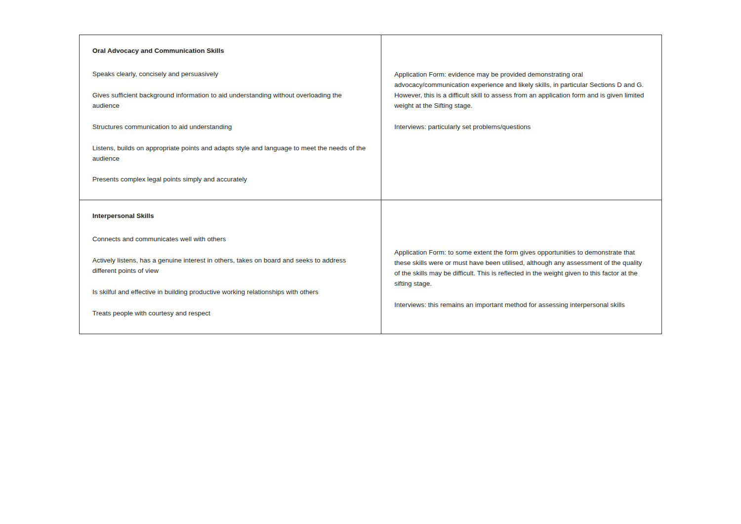| Oral Advocacy and Communication Skills Speaks clearly, concisely and persuasively Gives sufficient background information to aid understanding without overloading the audience Structures communication to aid understanding Listens, builds on appropriate points and adapts style and language to meet the needs of the audience Presents complex legal points simply and accurately | Application Form: evidence may be provided demonstrating oral advocacy/communication experience and likely skills, in particular Sections D and G. However, this is a difficult skill to assess from an application form and is given limited weight at the Sifting stage. Interviews: particularly set problems/questions |
| Interpersonal Skills Connects and communicates well with others Actively listens, has a genuine interest in others, takes on board and seeks to address different points of view Is skilful and effective in building productive working relationships with others Treats people with courtesy and respect | Application Form: to some extent the form gives opportunities to demonstrate that these skills were or must have been utilised, although any assessment of the quality of the skills may be difficult. This is reflected in the weight given to this factor at the sifting stage. Interviews: this remains an important method for assessing interpersonal skills |